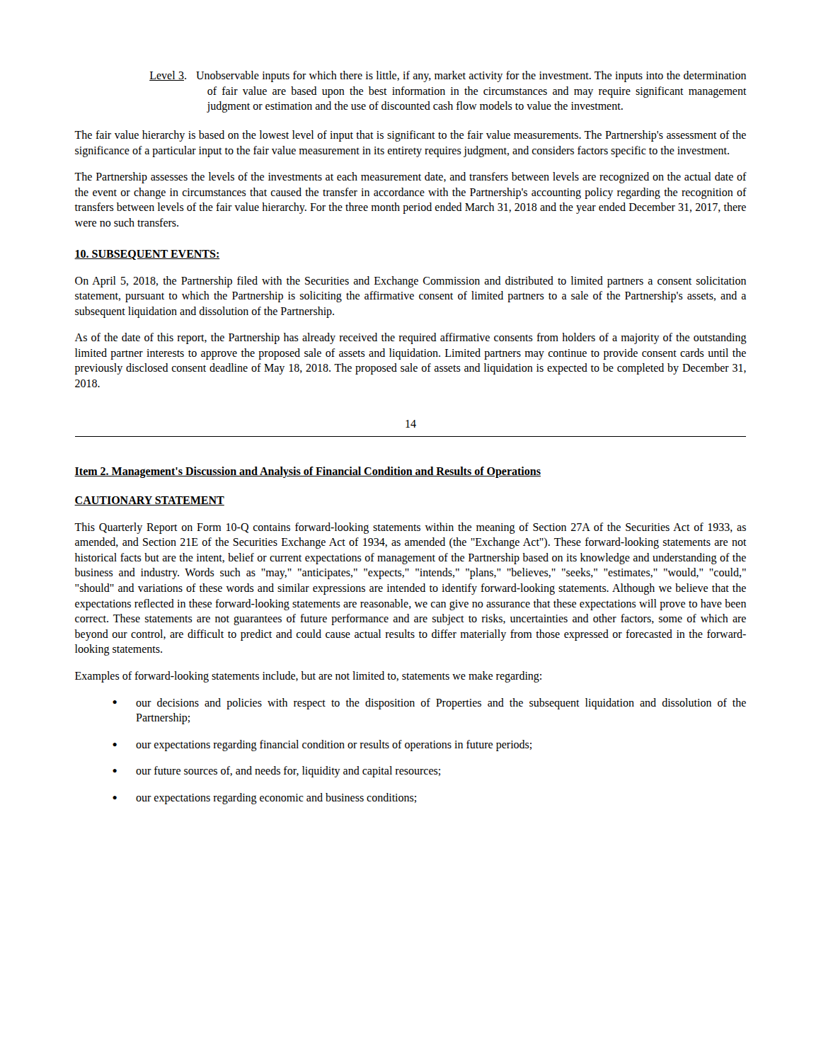Level 3. Unobservable inputs for which there is little, if any, market activity for the investment. The inputs into the determination of fair value are based upon the best information in the circumstances and may require significant management judgment or estimation and the use of discounted cash flow models to value the investment.
The fair value hierarchy is based on the lowest level of input that is significant to the fair value measurements. The Partnership's assessment of the significance of a particular input to the fair value measurement in its entirety requires judgment, and considers factors specific to the investment.
The Partnership assesses the levels of the investments at each measurement date, and transfers between levels are recognized on the actual date of the event or change in circumstances that caused the transfer in accordance with the Partnership's accounting policy regarding the recognition of transfers between levels of the fair value hierarchy. For the three month period ended March 31, 2018 and the year ended December 31, 2017, there were no such transfers.
10. SUBSEQUENT EVENTS:
On April 5, 2018, the Partnership filed with the Securities and Exchange Commission and distributed to limited partners a consent solicitation statement, pursuant to which the Partnership is soliciting the affirmative consent of limited partners to a sale of the Partnership's assets, and a subsequent liquidation and dissolution of the Partnership.
As of the date of this report, the Partnership has already received the required affirmative consents from holders of a majority of the outstanding limited partner interests to approve the proposed sale of assets and liquidation. Limited partners may continue to provide consent cards until the previously disclosed consent deadline of May 18, 2018. The proposed sale of assets and liquidation is expected to be completed by December 31, 2018.
14
Item 2. Management's Discussion and Analysis of Financial Condition and Results of Operations
CAUTIONARY STATEMENT
This Quarterly Report on Form 10-Q contains forward-looking statements within the meaning of Section 27A of the Securities Act of 1933, as amended, and Section 21E of the Securities Exchange Act of 1934, as amended (the "Exchange Act"). These forward-looking statements are not historical facts but are the intent, belief or current expectations of management of the Partnership based on its knowledge and understanding of the business and industry. Words such as "may," "anticipates," "expects," "intends," "plans," "believes," "seeks," "estimates," "would," "could," "should" and variations of these words and similar expressions are intended to identify forward-looking statements. Although we believe that the expectations reflected in these forward-looking statements are reasonable, we can give no assurance that these expectations will prove to have been correct. These statements are not guarantees of future performance and are subject to risks, uncertainties and other factors, some of which are beyond our control, are difficult to predict and could cause actual results to differ materially from those expressed or forecasted in the forward-looking statements.
Examples of forward-looking statements include, but are not limited to, statements we make regarding:
our decisions and policies with respect to the disposition of Properties and the subsequent liquidation and dissolution of the Partnership;
our expectations regarding financial condition or results of operations in future periods;
our future sources of, and needs for, liquidity and capital resources;
our expectations regarding economic and business conditions;